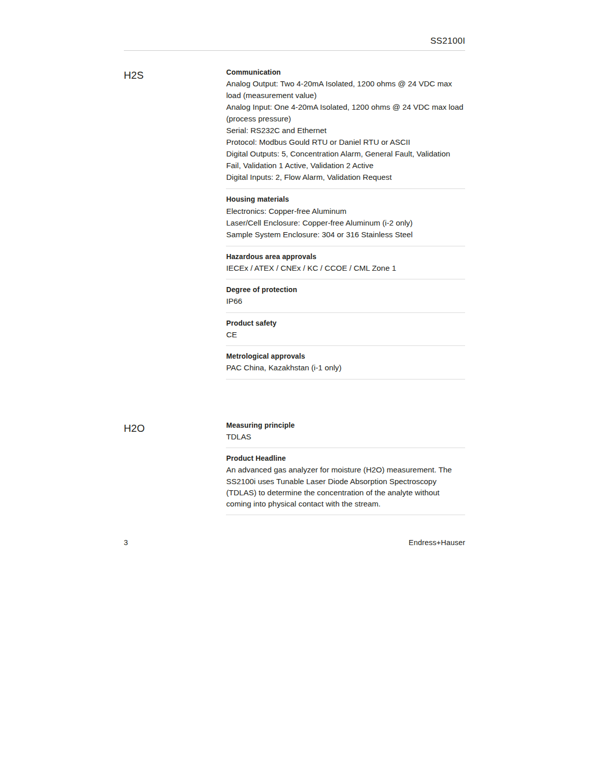SS2100I
H2S
Communication
Analog Output: Two 4-20mA Isolated, 1200 ohms @ 24 VDC max load (measurement value)
Analog Input: One 4-20mA Isolated, 1200 ohms @ 24 VDC max load (process pressure)
Serial: RS232C and Ethernet
Protocol: Modbus Gould RTU or Daniel RTU or ASCII
Digital Outputs: 5, Concentration Alarm, General Fault, Validation Fail, Validation 1 Active, Validation 2 Active
Digital Inputs: 2, Flow Alarm, Validation Request
Housing materials
Electronics: Copper-free Aluminum
Laser/Cell Enclosure: Copper-free Aluminum (i-2 only)
Sample System Enclosure: 304 or 316 Stainless Steel
Hazardous area approvals
IECEx / ATEX / CNEx / KC / CCOE / CML Zone 1
Degree of protection
IP66
Product safety
CE
Metrological approvals
PAC China, Kazakhstan (i-1 only)
H2O
Measuring principle
TDLAS
Product Headline
An advanced gas analyzer for moisture (H2O) measurement. The SS2100i uses Tunable Laser Diode Absorption Spectroscopy (TDLAS) to determine the concentration of the analyte without coming into physical contact with the stream.
3
Endress+Hauser